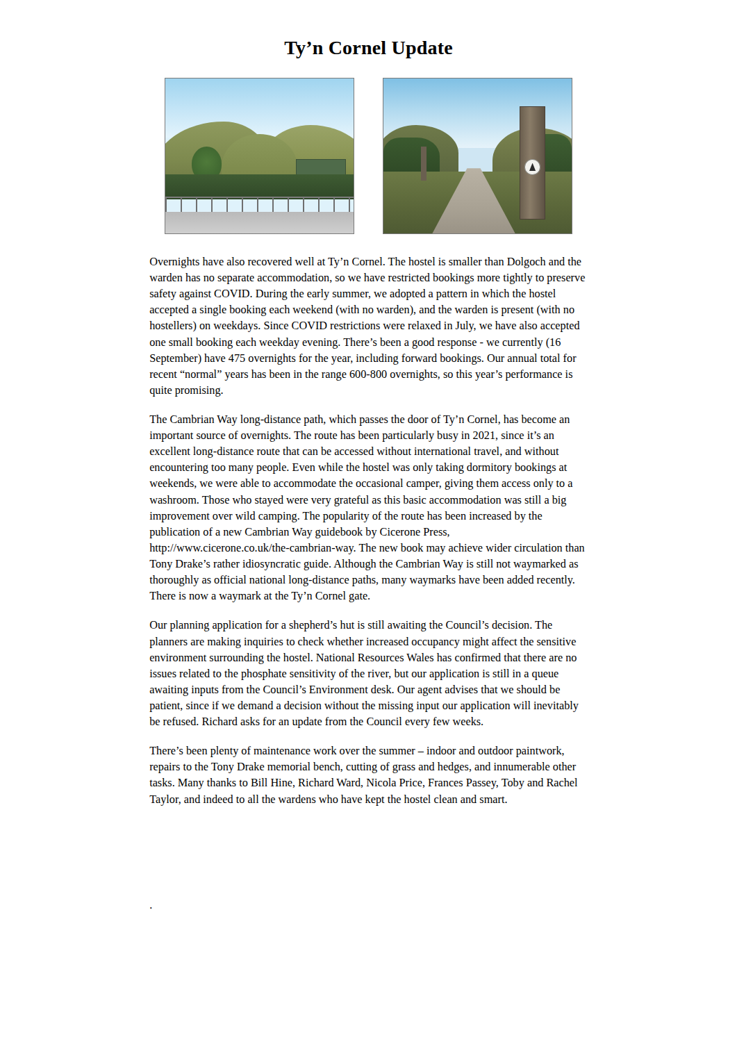Ty’n Cornel Update
Overnights have also recovered well at Ty’n Cornel. The hostel is smaller than Dolgoch and the warden has no separate accommodation, so we have restricted bookings more tightly to preserve safety against COVID. During the early summer, we adopted a pattern in which the hostel accepted a single booking each weekend (with no warden), and the warden is present (with no hostellers) on weekdays. Since COVID restrictions were relaxed in July, we have also accepted one small booking each weekday evening. There’s been a good response - we currently (16 September) have 475 overnights for the year, including forward bookings. Our annual total for recent “normal” years has been in the range 600-800 overnights, so this year’s performance is quite promising.
The Cambrian Way long-distance path, which passes the door of Ty’n Cornel, has become an important source of overnights. The route has been particularly busy in 2021, since it’s an excellent long-distance route that can be accessed without international travel, and without encountering too many people. Even while the hostel was only taking dormitory bookings at weekends, we were able to accommodate the occasional camper, giving them access only to a washroom. Those who stayed were very grateful as this basic accommodation was still a big improvement over wild camping. The popularity of the route has been increased by the publication of a new Cambrian Way guidebook by Cicerone Press, http://www.cicerone.co.uk/the-cambrian-way. The new book may achieve wider circulation than Tony Drake’s rather idiosyncratic guide. Although the Cambrian Way is still not waymarked as thoroughly as official national long-distance paths, many waymarks have been added recently. There is now a waymark at the Ty’n Cornel gate.
Our planning application for a shepherd’s hut is still awaiting the Council’s decision. The planners are making inquiries to check whether increased occupancy might affect the sensitive environment surrounding the hostel. National Resources Wales has confirmed that there are no issues related to the phosphate sensitivity of the river, but our application is still in a queue awaiting inputs from the Council’s Environment desk. Our agent advises that we should be patient, since if we demand a decision without the missing input our application will inevitably be refused. Richard asks for an update from the Council every few weeks.
There’s been plenty of maintenance work over the summer – indoor and outdoor paintwork, repairs to the Tony Drake memorial bench, cutting of grass and hedges, and innumerable other tasks. Many thanks to Bill Hine, Richard Ward, Nicola Price, Frances Passey, Toby and Rachel Taylor, and indeed to all the wardens who have kept the hostel clean and smart.
.